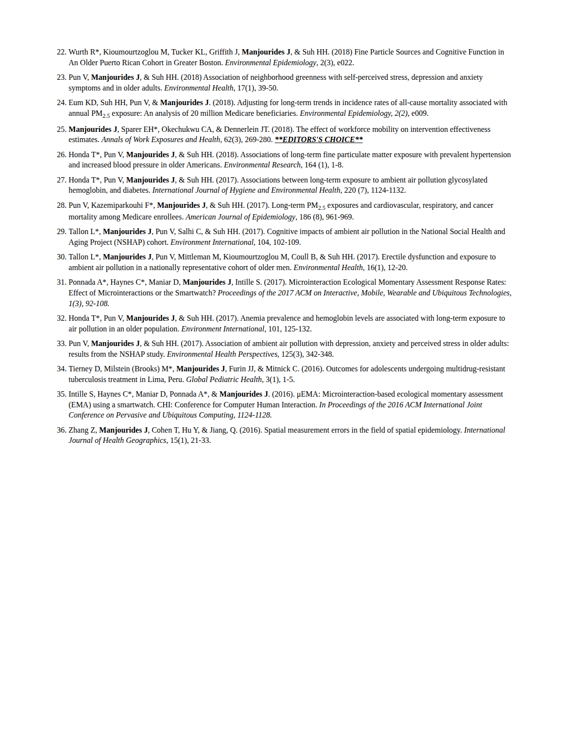Wurth R*, Kioumourtzoglou M, Tucker KL, Griffith J, Manjourides J, & Suh HH. (2018) Fine Particle Sources and Cognitive Function in An Older Puerto Rican Cohort in Greater Boston. Environmental Epidemiology, 2(3), e022.
Pun V, Manjourides J, & Suh HH. (2018) Association of neighborhood greenness with self-perceived stress, depression and anxiety symptoms and in older adults. Environmental Health, 17(1), 39-50.
Eum KD, Suh HH, Pun V, & Manjourides J. (2018). Adjusting for long-term trends in incidence rates of all-cause mortality associated with annual PM2.5 exposure: An analysis of 20 million Medicare beneficiaries. Environmental Epidemiology, 2(2), e009.
Manjourides J, Sparer EH*, Okechukwu CA, & Dennerlein JT. (2018). The effect of workforce mobility on intervention effectiveness estimates. Annals of Work Exposures and Health, 62(3), 269-280. **EDITORS'S CHOICE**
Honda T*, Pun V, Manjourides J, & Suh HH. (2018). Associations of long-term fine particulate matter exposure with prevalent hypertension and increased blood pressure in older Americans. Environmental Research, 164 (1), 1-8.
Honda T*, Pun V, Manjourides J, & Suh HH. (2017). Associations between long-term exposure to ambient air pollution glycosylated hemoglobin, and diabetes. International Journal of Hygiene and Environmental Health, 220 (7), 1124-1132.
Pun V, Kazemiparkouhi F*, Manjourides J, & Suh HH. (2017). Long-term PM2.5 exposures and cardiovascular, respiratory, and cancer mortality among Medicare enrollees. American Journal of Epidemiology, 186 (8), 961-969.
Tallon L*, Manjourides J, Pun V, Salhi C, & Suh HH. (2017). Cognitive impacts of ambient air pollution in the National Social Health and Aging Project (NSHAP) cohort. Environment International, 104, 102-109.
Tallon L*, Manjourides J, Pun V, Mittleman M, Kioumourtzoglou M, Coull B, & Suh HH. (2017). Erectile dysfunction and exposure to ambient air pollution in a nationally representative cohort of older men. Environmental Health, 16(1), 12-20.
Ponnada A*, Haynes C*, Maniar D, Manjourides J, Intille S. (2017). Microinteraction Ecological Momentary Assessment Response Rates: Effect of Microinteractions or the Smartwatch? Proceedings of the 2017 ACM on Interactive, Mobile, Wearable and Ubiquitous Technologies, 1(3), 92-108.
Honda T*, Pun V, Manjourides J, & Suh HH. (2017). Anemia prevalence and hemoglobin levels are associated with long-term exposure to air pollution in an older population. Environment International, 101, 125-132.
Pun V, Manjourides J, & Suh HH. (2017). Association of ambient air pollution with depression, anxiety and perceived stress in older adults: results from the NSHAP study. Environmental Health Perspectives, 125(3), 342-348.
Tierney D, Milstein (Brooks) M*, Manjourides J, Furin JJ, & Mitnick C. (2016). Outcomes for adolescents undergoing multidrug-resistant tuberculosis treatment in Lima, Peru. Global Pediatric Health, 3(1), 1-5.
Intille S, Haynes C*, Maniar D, Ponnada A*, & Manjourides J. (2016). μEMA: Microinteraction-based ecological momentary assessment (EMA) using a smartwatch. CHI: Conference for Computer Human Interaction. In Proceedings of the 2016 ACM International Joint Conference on Pervasive and Ubiquitous Computing, 1124-1128.
Zhang Z, Manjourides J, Cohen T, Hu Y, & Jiang, Q. (2016). Spatial measurement errors in the field of spatial epidemiology. International Journal of Health Geographics, 15(1), 21-33.